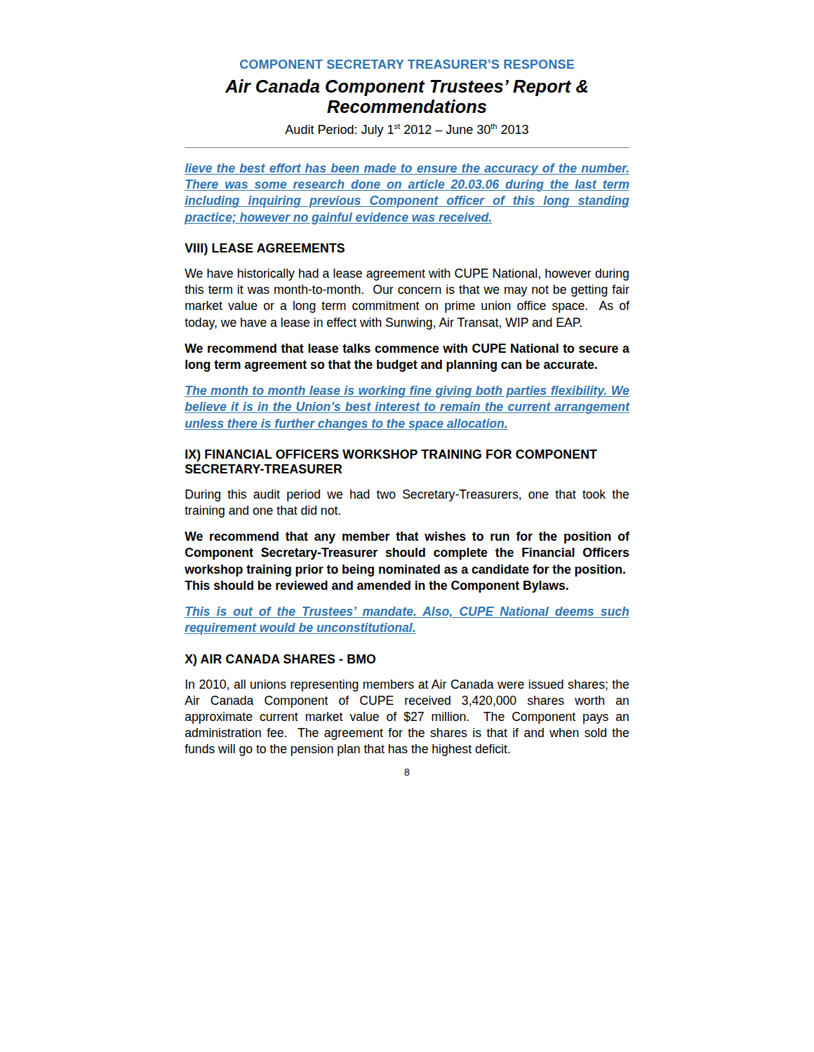COMPONENT SECRETARY TREASURER’S RESPONSE
Air Canada Component Trustees’ Report & Recommendations
Audit Period: July 1st 2012 – June 30th 2013
lieve the best effort has been made to ensure the accuracy of the number. There was some research done on article 20.03.06 during the last term including inquiring previous Component officer of this long standing practice; however no gainful evidence was received.
VIII) Lease Agreements
We have historically had a lease agreement with CUPE National, however during this term it was month-to-month. Our concern is that we may not be getting fair market value or a long term commitment on prime union office space. As of today, we have a lease in effect with Sunwing, Air Transat, WIP and EAP.
We recommend that lease talks commence with CUPE National to secure a long term agreement so that the budget and planning can be accurate.
The month to month lease is working fine giving both parties flexibility. We believe it is in the Union’s best interest to remain the current arrangement unless there is further changes to the space allocation.
IX) Financial Officers Workshop Training for Component Secretary-Treasurer
During this audit period we had two Secretary-Treasurers, one that took the training and one that did not.
We recommend that any member that wishes to run for the position of Component Secretary-Treasurer should complete the Financial Officers workshop training prior to being nominated as a candidate for the position. This should be reviewed and amended in the Component Bylaws.
This is out of the Trustees’ mandate. Also, CUPE National deems such requirement would be unconstitutional.
X) Air Canada Shares - BMO
In 2010, all unions representing members at Air Canada were issued shares; the Air Canada Component of CUPE received 3,420,000 shares worth an approximate current market value of $27 million. The Component pays an administration fee. The agreement for the shares is that if and when sold the funds will go to the pension plan that has the highest deficit.
8